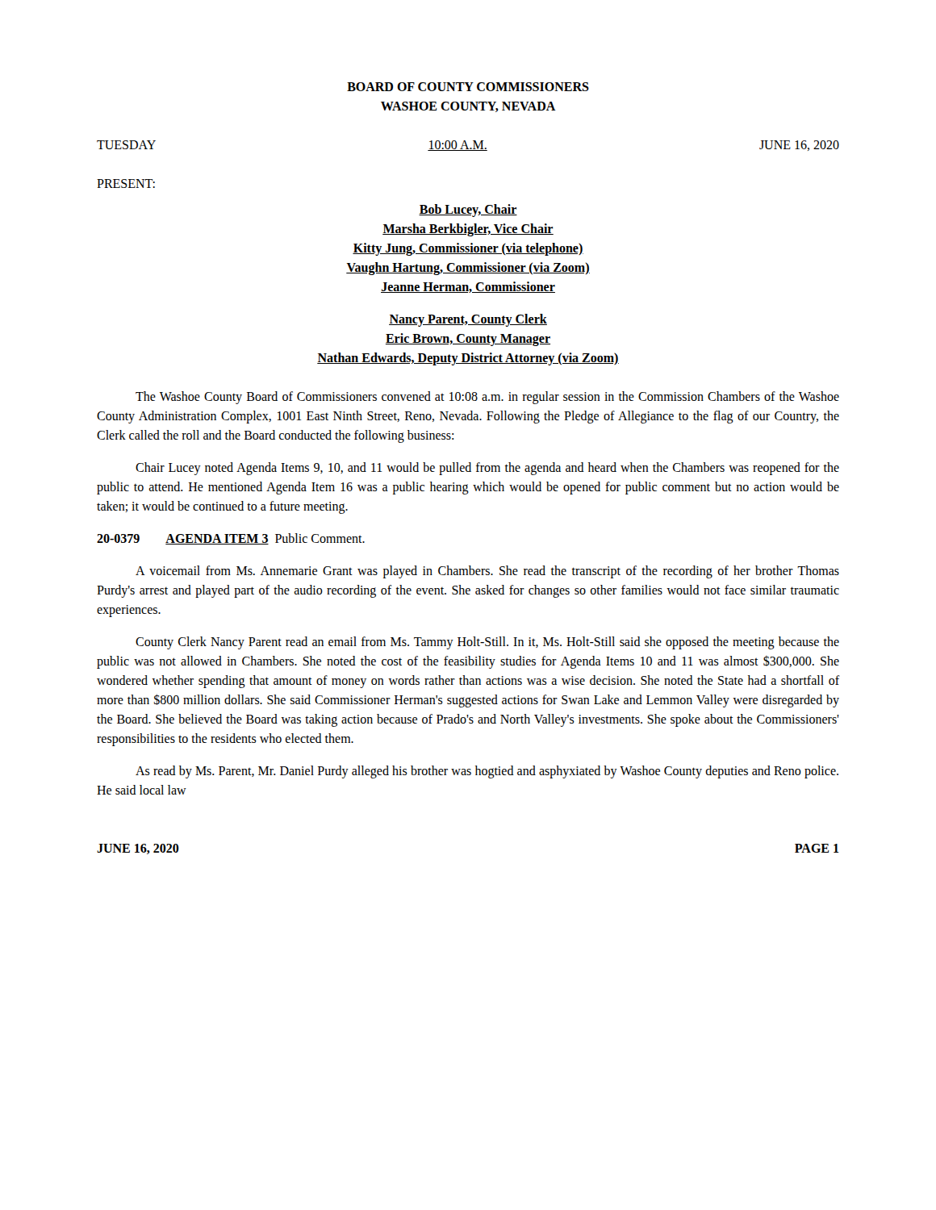BOARD OF COUNTY COMMISSIONERS
WASHOE COUNTY, NEVADA
TUESDAY 10:00 A.M. JUNE 16, 2020
PRESENT:
Bob Lucey, Chair
Marsha Berkbigler, Vice Chair
Kitty Jung, Commissioner (via telephone)
Vaughn Hartung, Commissioner (via Zoom)
Jeanne Herman, Commissioner
Nancy Parent, County Clerk
Eric Brown, County Manager
Nathan Edwards, Deputy District Attorney (via Zoom)
The Washoe County Board of Commissioners convened at 10:08 a.m. in regular session in the Commission Chambers of the Washoe County Administration Complex, 1001 East Ninth Street, Reno, Nevada. Following the Pledge of Allegiance to the flag of our Country, the Clerk called the roll and the Board conducted the following business:
Chair Lucey noted Agenda Items 9, 10, and 11 would be pulled from the agenda and heard when the Chambers was reopened for the public to attend. He mentioned Agenda Item 16 was a public hearing which would be opened for public comment but no action would be taken; it would be continued to a future meeting.
20-0379 AGENDA ITEM 3 Public Comment.
A voicemail from Ms. Annemarie Grant was played in Chambers. She read the transcript of the recording of her brother Thomas Purdy's arrest and played part of the audio recording of the event. She asked for changes so other families would not face similar traumatic experiences.
County Clerk Nancy Parent read an email from Ms. Tammy Holt-Still. In it, Ms. Holt-Still said she opposed the meeting because the public was not allowed in Chambers. She noted the cost of the feasibility studies for Agenda Items 10 and 11 was almost $300,000. She wondered whether spending that amount of money on words rather than actions was a wise decision. She noted the State had a shortfall of more than $800 million dollars. She said Commissioner Herman's suggested actions for Swan Lake and Lemmon Valley were disregarded by the Board. She believed the Board was taking action because of Prado's and North Valley's investments. She spoke about the Commissioners' responsibilities to the residents who elected them.
As read by Ms. Parent, Mr. Daniel Purdy alleged his brother was hogtied and asphyxiated by Washoe County deputies and Reno police. He said local law
JUNE 16, 2020 PAGE 1